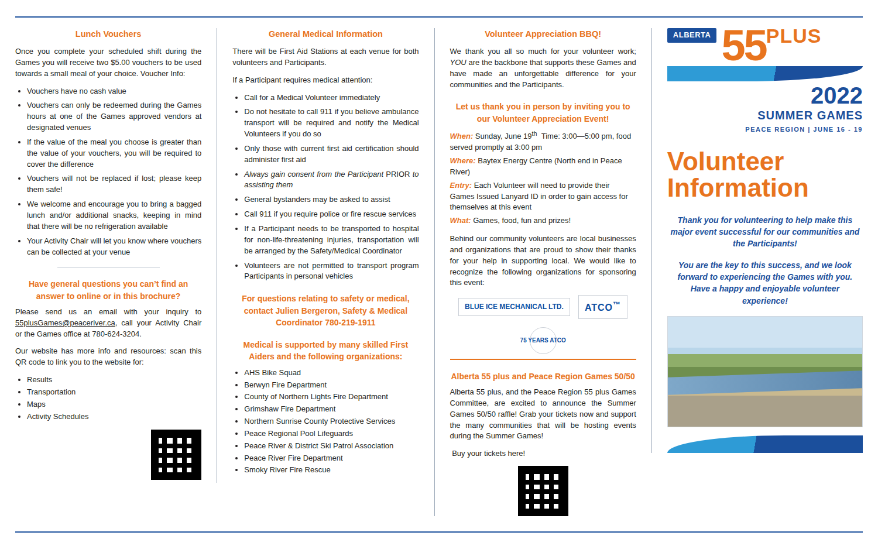Lunch Vouchers
Once you complete your scheduled shift during the Games you will receive two $5.00 vouchers to be used towards a small meal of your choice. Voucher Info:
Vouchers have no cash value
Vouchers can only be redeemed during the Games hours at one of the Games approved vendors at designated venues
If the value of the meal you choose is greater than the value of your vouchers, you will be required to cover the difference
Vouchers will not be replaced if lost; please keep them safe!
We welcome and encourage you to bring a bagged lunch and/or additional snacks, keeping in mind that there will be no refrigeration available
Your Activity Chair will let you know where vouchers can be collected at your venue
Have general questions you can’t find an answer to online or in this brochure?
Please send us an email with your inquiry to 55plusGames@peaceriver.ca, call your Activity Chair or the Games office at 780-624-3204.
Our website has more info and resources: scan this QR code to link you to the website for:
Results
Transportation
Maps
Activity Schedules
General Medical Information
There will be First Aid Stations at each venue for both volunteers and Participants.
If a Participant requires medical attention:
Call for a Medical Volunteer immediately
Do not hesitate to call 911 if you believe ambulance transport will be required and notify the Medical Volunteers if you do so
Only those with current first aid certification should administer first aid
Always gain consent from the Participant PRIOR to assisting them
General bystanders may be asked to assist
Call 911 if you require police or fire rescue services
If a Participant needs to be transported to hospital for non-life-threatening injuries, transportation will be arranged by the Safety/Medical Coordinator
Volunteers are not permitted to transport program Participants in personal vehicles
For questions relating to safety or medical, contact Julien Bergeron, Safety & Medical Coordinator 780-219-1911
Medical is supported by many skilled First Aiders and the following organizations:
AHS Bike Squad
Berwyn Fire Department
County of Northern Lights Fire Department
Grimshaw Fire Department
Northern Sunrise County Protective Services
Peace Regional Pool Lifeguards
Peace River & District Ski Patrol Association
Peace River Fire Department
Smoky River Fire Rescue
Volunteer Appreciation BBQ!
We thank you all so much for your volunteer work; YOU are the backbone that supports these Games and have made an unforgettable difference for your communities and the Participants.
Let us thank you in person by inviting you to our Volunteer Appreciation Event!
When: Sunday, June 19th Time: 3:00—5:00 pm, food served promptly at 3:00 pm
Where: Baytex Energy Centre (North end in Peace River)
Entry: Each Volunteer will need to provide their Games Issued Lanyard ID in order to gain access for themselves at this event
What: Games, food, fun and prizes!
Behind our community volunteers are local businesses and organizations that are proud to show their thanks for your help in supporting local. We would like to recognize the following organizations for sponsoring this event:
BLUE ICE MECHANICAL LTD. ATCO™ 75 YEARS ATCO
Alberta 55 plus and Peace Region Games 50/50
Alberta 55 plus, and the Peace Region 55 plus Games Committee, are excited to announce the Summer Games 50/50 raffle! Grab your tickets now and support the many communities that will be hosting events during the Summer Games!
Buy your tickets here!
ALBERTA 55PLUS
2022
SUMMER GAMES
PEACE REGION | JUNE 16 - 19
Volunteer
Information
Thank you for volunteering to help make this major event successful for our communities and the Participants!
You are the key to this success, and we look forward to experiencing the Games with you. Have a happy and enjoyable volunteer experience!